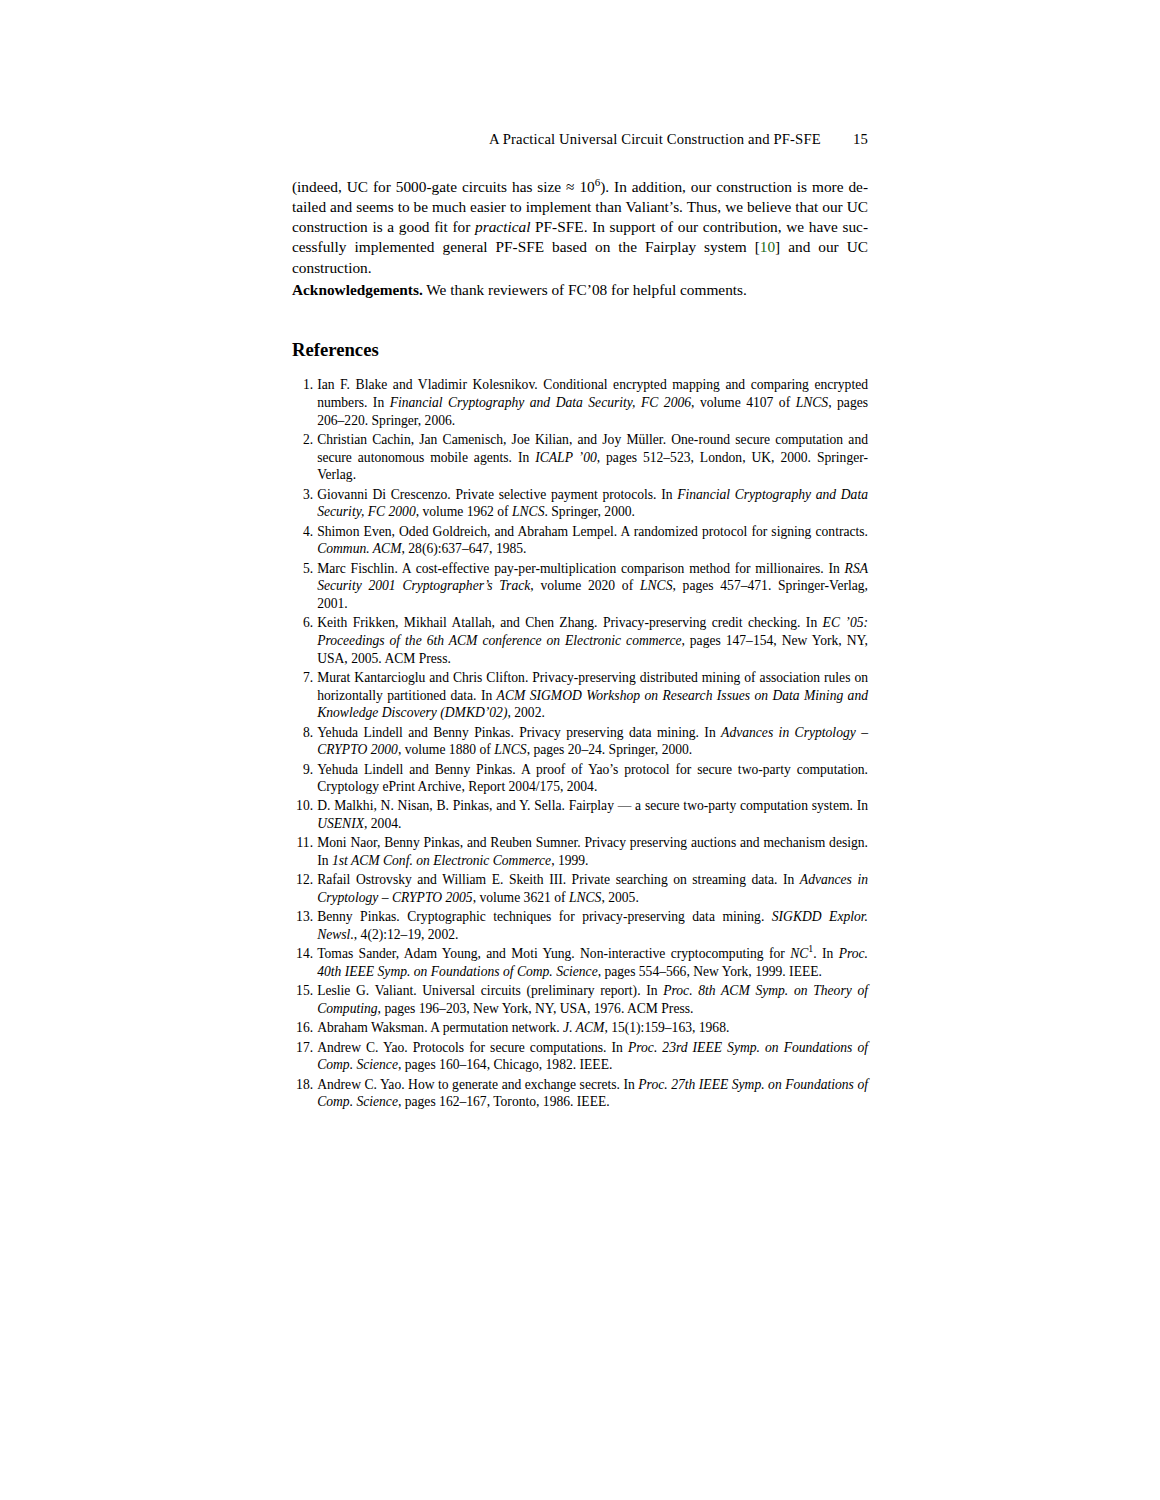A Practical Universal Circuit Construction and PF-SFE15
(indeed, UC for 5000-gate circuits has size ≈ 106). In addition, our construction is more detailed and seems to be much easier to implement than Valiant’s. Thus, we believe that our UC construction is a good fit for practical PF-SFE. In support of our contribution, we have successfully implemented general PF-SFE based on the Fairplay system [10] and our UC construction.
Acknowledgements. We thank reviewers of FC’08 for helpful comments.
References
Ian F. Blake and Vladimir Kolesnikov. Conditional encrypted mapping and comparing encrypted numbers. In Financial Cryptography and Data Security, FC 2006, volume 4107 of LNCS, pages 206–220. Springer, 2006.
Christian Cachin, Jan Camenisch, Joe Kilian, and Joy Müller. One-round secure computation and secure autonomous mobile agents. In ICALP ’00, pages 512–523, London, UK, 2000. Springer-Verlag.
Giovanni Di Crescenzo. Private selective payment protocols. In Financial Cryptography and Data Security, FC 2000, volume 1962 of LNCS. Springer, 2000.
Shimon Even, Oded Goldreich, and Abraham Lempel. A randomized protocol for signing contracts. Commun. ACM, 28(6):637–647, 1985.
Marc Fischlin. A cost-effective pay-per-multiplication comparison method for millionaires. In RSA Security 2001 Cryptographer’s Track, volume 2020 of LNCS, pages 457–471. Springer-Verlag, 2001.
Keith Frikken, Mikhail Atallah, and Chen Zhang. Privacy-preserving credit checking. In EC ’05: Proceedings of the 6th ACM conference on Electronic commerce, pages 147–154, New York, NY, USA, 2005. ACM Press.
Murat Kantarcioglu and Chris Clifton. Privacy-preserving distributed mining of association rules on horizontally partitioned data. In ACM SIGMOD Workshop on Research Issues on Data Mining and Knowledge Discovery (DMKD’02), 2002.
Yehuda Lindell and Benny Pinkas. Privacy preserving data mining. In Advances in Cryptology – CRYPTO 2000, volume 1880 of LNCS, pages 20–24. Springer, 2000.
Yehuda Lindell and Benny Pinkas. A proof of Yao’s protocol for secure two-party computation. Cryptology ePrint Archive, Report 2004/175, 2004.
D. Malkhi, N. Nisan, B. Pinkas, and Y. Sella. Fairplay — a secure two-party computation system. In USENIX, 2004.
Moni Naor, Benny Pinkas, and Reuben Sumner. Privacy preserving auctions and mechanism design. In 1st ACM Conf. on Electronic Commerce, 1999.
Rafail Ostrovsky and William E. Skeith III. Private searching on streaming data. In Advances in Cryptology – CRYPTO 2005, volume 3621 of LNCS, 2005.
Benny Pinkas. Cryptographic techniques for privacy-preserving data mining. SIGKDD Explor. Newsl., 4(2):12–19, 2002.
Tomas Sander, Adam Young, and Moti Yung. Non-interactive cryptocomputing for NC1. In Proc. 40th IEEE Symp. on Foundations of Comp. Science, pages 554–566, New York, 1999. IEEE.
Leslie G. Valiant. Universal circuits (preliminary report). In Proc. 8th ACM Symp. on Theory of Computing, pages 196–203, New York, NY, USA, 1976. ACM Press.
Abraham Waksman. A permutation network. J. ACM, 15(1):159–163, 1968.
Andrew C. Yao. Protocols for secure computations. In Proc. 23rd IEEE Symp. on Foundations of Comp. Science, pages 160–164, Chicago, 1982. IEEE.
Andrew C. Yao. How to generate and exchange secrets. In Proc. 27th IEEE Symp. on Foundations of Comp. Science, pages 162–167, Toronto, 1986. IEEE.